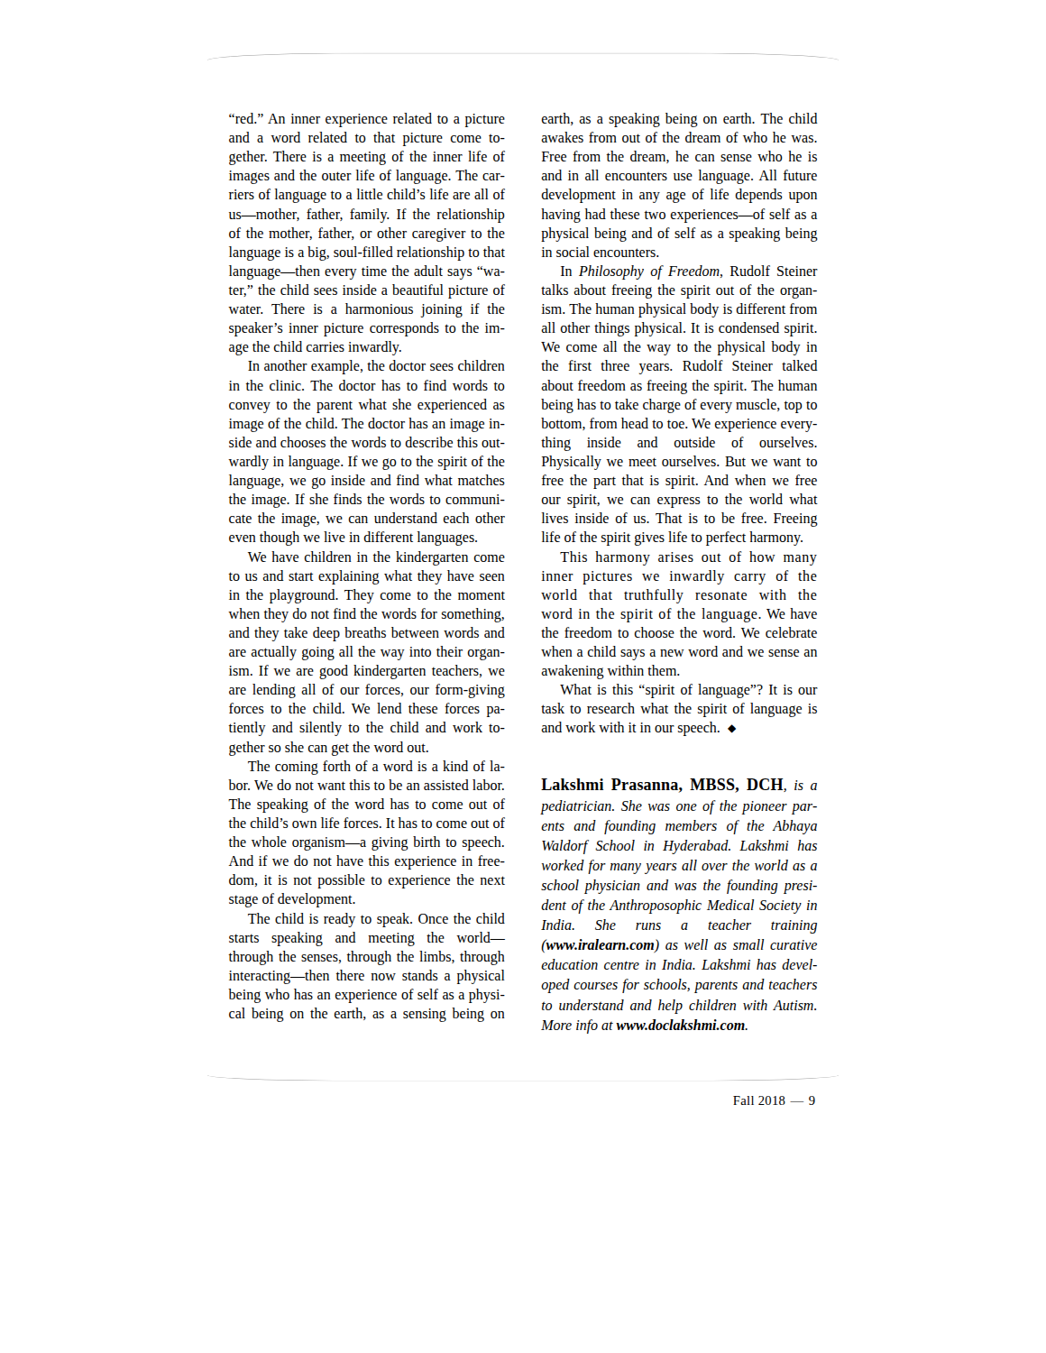“red.” An inner experience related to a picture and a word related to that picture come together. There is a meeting of the inner life of images and the outer life of language. The carriers of language to a little child’s life are all of us—mother, father, family. If the relationship of the mother, father, or other caregiver to the language is a big, soul-filled relationship to that language—then every time the adult says “water,” the child sees inside a beautiful picture of water. There is a harmonious joining if the speaker’s inner picture corresponds to the image the child carries inwardly.
In another example, the doctor sees children in the clinic. The doctor has to find words to convey to the parent what she experienced as image of the child. The doctor has an image inside and chooses the words to describe this outwardly in language. If we go to the spirit of the language, we go inside and find what matches the image. If she finds the words to communicate the image, we can understand each other even though we live in different languages.
We have children in the kindergarten come to us and start explaining what they have seen in the playground. They come to the moment when they do not find the words for something, and they take deep breaths between words and are actually going all the way into their organism. If we are good kindergarten teachers, we are lending all of our forces, our form-giving forces to the child. We lend these forces patiently and silently to the child and work together so she can get the word out.
The coming forth of a word is a kind of labor. We do not want this to be an assisted labor. The speaking of the word has to come out of the child’s own life forces. It has to come out of the whole organism—a giving birth to speech. And if we do not have this experience in freedom, it is not possible to experience the next stage of development.
The child is ready to speak. Once the child starts speaking and meeting the world—through the senses, through the limbs, through interacting—then there now stands a physical being who has an experience of self as a physical being on the earth, as a sensing being on earth, as a speaking being on earth. The child awakes from out of the dream of who he was. Free from the dream, he can sense who he is and in all encounters use language. All future development in any age of life depends upon having had these two experiences—of self as a physical being and of self as a speaking being in social encounters.
In Philosophy of Freedom, Rudolf Steiner talks about freeing the spirit out of the organism. The human physical body is different from all other things physical. It is condensed spirit. We come all the way to the physical body in the first three years. Rudolf Steiner talked about freedom as freeing the spirit. The human being has to take charge of every muscle, top to bottom, from head to toe. We experience everything inside and outside of ourselves. Physically we meet ourselves. But we want to free the part that is spirit. And when we free our spirit, we can express to the world what lives inside of us. That is to be free. Freeing life of the spirit gives life to perfect harmony.
This harmony arises out of how many inner pictures we inwardly carry of the world that truthfully resonate with the word in the spirit of the language. We have the freedom to choose the word. We celebrate when a child says a new word and we sense an awakening within them.
What is this “spirit of language”? It is our task to research what the spirit of language is and work with it in our speech. ◆
Lakshmi Prasanna, MBSS, DCH, is a pediatrician. She was one of the pioneer parents and founding members of the Abhaya Waldorf School in Hyderabad. Lakshmi has worked for many years all over the world as a school physician and was the founding president of the Anthroposophic Medical Society in India. She runs a teacher training (www.iralearn.com) as well as small curative education centre in India. Lakshmi has developed courses for schools, parents and teachers to understand and help children with Autism. More info at www.doclakshmi.com.
Fall 2018—9